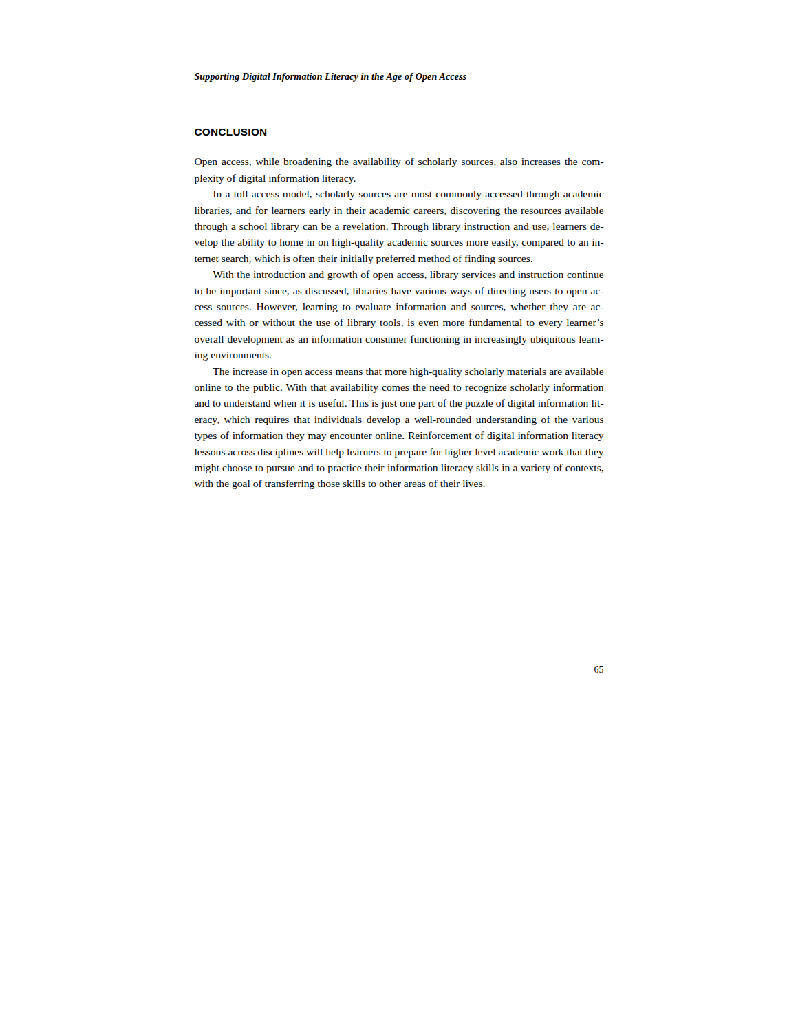Supporting Digital Information Literacy in the Age of Open Access
Conclusion
Open access, while broadening the availability of scholarly sources, also increases the complexity of digital information literacy.
In a toll access model, scholarly sources are most commonly accessed through academic libraries, and for learners early in their academic careers, discovering the resources available through a school library can be a revelation. Through library instruction and use, learners develop the ability to home in on high-quality academic sources more easily, compared to an internet search, which is often their initially preferred method of finding sources.
With the introduction and growth of open access, library services and instruction continue to be important since, as discussed, libraries have various ways of directing users to open access sources. However, learning to evaluate information and sources, whether they are accessed with or without the use of library tools, is even more fundamental to every learner’s overall development as an information consumer functioning in increasingly ubiquitous learning environments.
The increase in open access means that more high-quality scholarly materials are available online to the public. With that availability comes the need to recognize scholarly information and to understand when it is useful. This is just one part of the puzzle of digital information literacy, which requires that individuals develop a well-rounded understanding of the various types of information they may encounter online. Reinforcement of digital information literacy lessons across disciplines will help learners to prepare for higher level academic work that they might choose to pursue and to practice their information literacy skills in a variety of contexts, with the goal of transferring those skills to other areas of their lives.
65